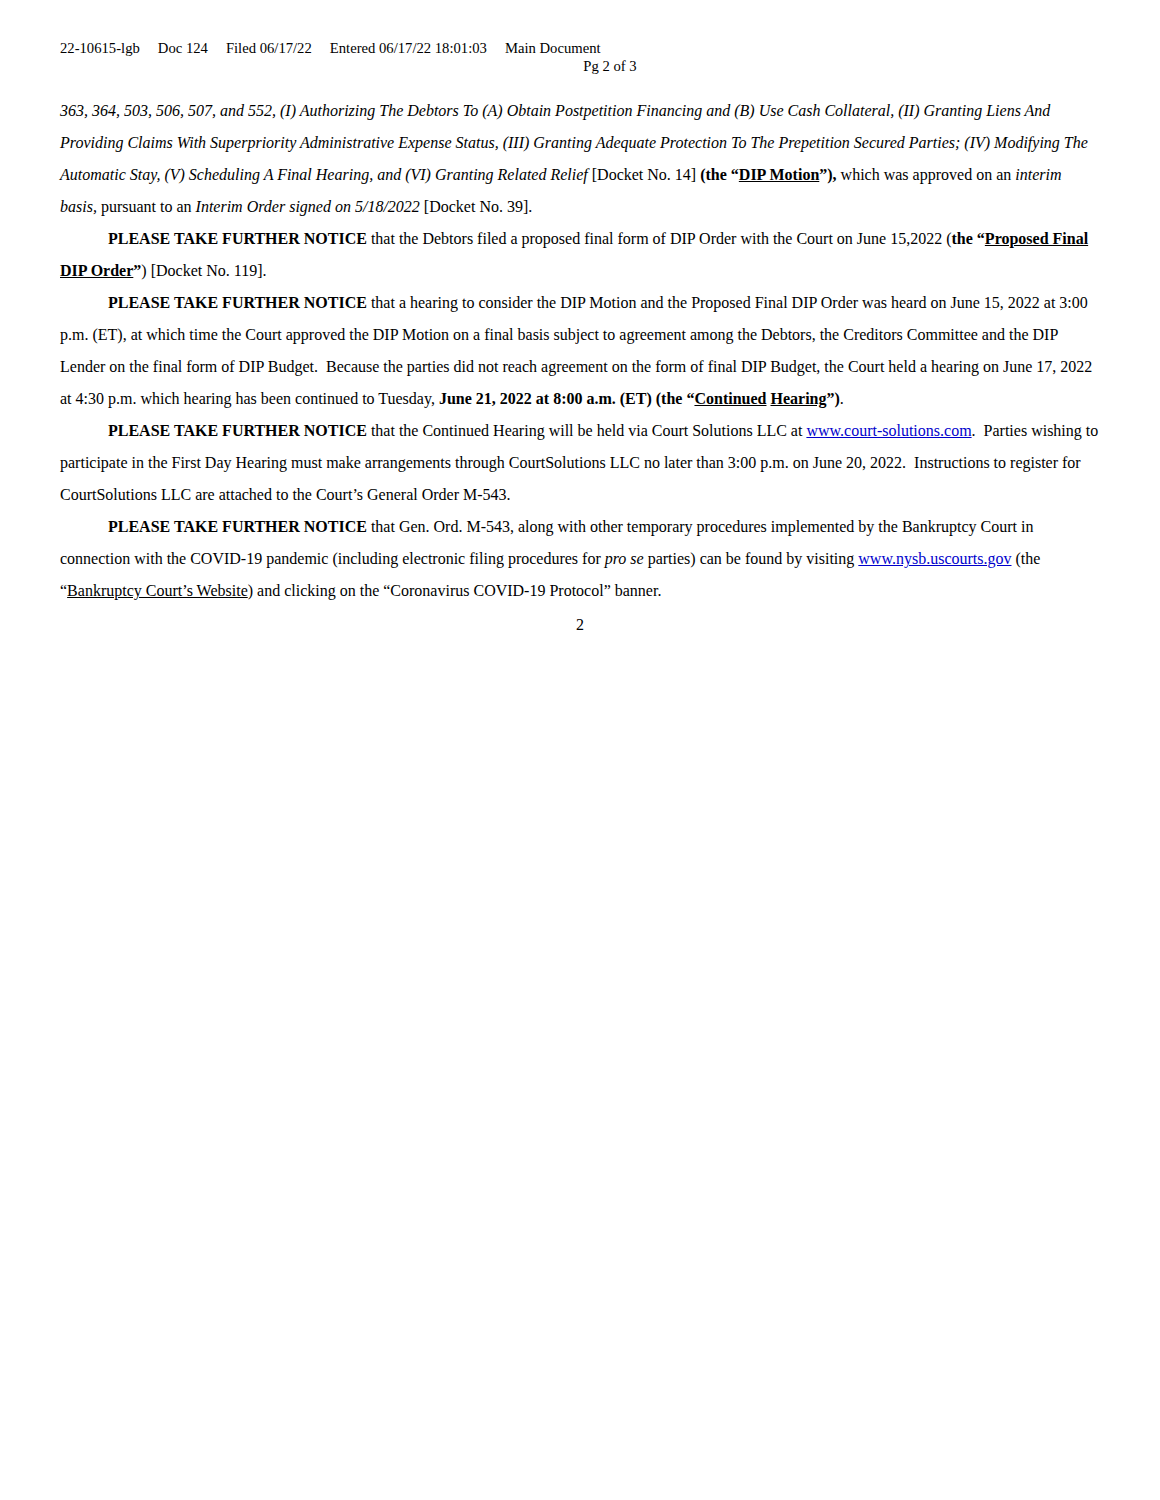22-10615-lgb Doc 124 Filed 06/17/22 Entered 06/17/22 18:01:03 Main Document
Pg 2 of 3
363, 364, 503, 506, 507, and 552, (I) Authorizing The Debtors To (A) Obtain Postpetition Financing and (B) Use Cash Collateral, (II) Granting Liens And Providing Claims With Superpriority Administrative Expense Status, (III) Granting Adequate Protection To The Prepetition Secured Parties; (IV) Modifying The Automatic Stay, (V) Scheduling A Final Hearing, and (VI) Granting Related Relief [Docket No. 14] (the “DIP Motion”), which was approved on an interim basis, pursuant to an Interim Order signed on 5/18/2022 [Docket No. 39].
PLEASE TAKE FURTHER NOTICE that the Debtors filed a proposed final form of DIP Order with the Court on June 15,2022 (the “Proposed Final DIP Order”) [Docket No. 119].
PLEASE TAKE FURTHER NOTICE that a hearing to consider the DIP Motion and the Proposed Final DIP Order was heard on June 15, 2022 at 3:00 p.m. (ET), at which time the Court approved the DIP Motion on a final basis subject to agreement among the Debtors, the Creditors Committee and the DIP Lender on the final form of DIP Budget. Because the parties did not reach agreement on the form of final DIP Budget, the Court held a hearing on June 17, 2022 at 4:30 p.m. which hearing has been continued to Tuesday, June 21, 2022 at 8:00 a.m. (ET) (the “Continued Hearing”).
PLEASE TAKE FURTHER NOTICE that the Continued Hearing will be held via Court Solutions LLC at www.court-solutions.com. Parties wishing to participate in the First Day Hearing must make arrangements through CourtSolutions LLC no later than 3:00 p.m. on June 20, 2022. Instructions to register for CourtSolutions LLC are attached to the Court’s General Order M-543.
PLEASE TAKE FURTHER NOTICE that Gen. Ord. M-543, along with other temporary procedures implemented by the Bankruptcy Court in connection with the COVID-19 pandemic (including electronic filing procedures for pro se parties) can be found by visiting www.nysb.uscourts.gov (the “Bankruptcy Court’s Website) and clicking on the “Coronavirus COVID-19 Protocol” banner.
2